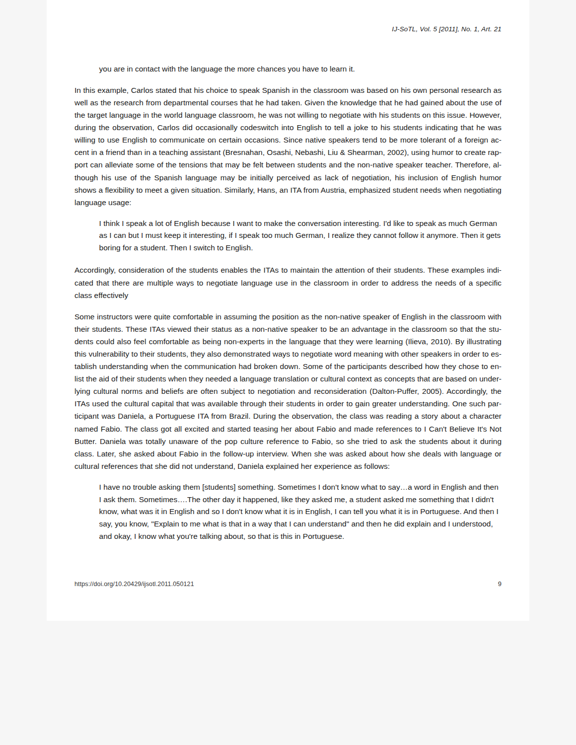IJ-SoTL, Vol. 5 [2011], No. 1, Art. 21
you are in contact with the language the more chances you have to learn it.
In this example, Carlos stated that his choice to speak Spanish in the classroom was based on his own personal research as well as the research from departmental courses that he had taken. Given the knowledge that he had gained about the use of the target language in the world language classroom, he was not willing to negotiate with his students on this issue. However, during the observation, Carlos did occasionally codeswitch into English to tell a joke to his students indicating that he was willing to use English to communicate on certain occasions. Since native speakers tend to be more tolerant of a foreign accent in a friend than in a teaching assistant (Bresnahan, Osashi, Nebashi, Liu & Shearman, 2002), using humor to create rapport can alleviate some of the tensions that may be felt between students and the non-native speaker teacher. Therefore, although his use of the Spanish language may be initially perceived as lack of negotiation, his inclusion of English humor shows a flexibility to meet a given situation. Similarly, Hans, an ITA from Austria, emphasized student needs when negotiating language usage:
I think I speak a lot of English because I want to make the conversation interesting. I'd like to speak as much German as I can but I must keep it interesting, if I speak too much German, I realize they cannot follow it anymore. Then it gets boring for a student. Then I switch to English.
Accordingly, consideration of the students enables the ITAs to maintain the attention of their students. These examples indicated that there are multiple ways to negotiate language use in the classroom in order to address the needs of a specific class effectively
Some instructors were quite comfortable in assuming the position as the non-native speaker of English in the classroom with their students. These ITAs viewed their status as a non-native speaker to be an advantage in the classroom so that the students could also feel comfortable as being non-experts in the language that they were learning (Ilieva, 2010). By illustrating this vulnerability to their students, they also demonstrated ways to negotiate word meaning with other speakers in order to establish understanding when the communication had broken down. Some of the participants described how they chose to enlist the aid of their students when they needed a language translation or cultural context as concepts that are based on underlying cultural norms and beliefs are often subject to negotiation and reconsideration (Dalton-Puffer, 2005). Accordingly, the ITAs used the cultural capital that was available through their students in order to gain greater understanding. One such participant was Daniela, a Portuguese ITA from Brazil. During the observation, the class was reading a story about a character named Fabio. The class got all excited and started teasing her about Fabio and made references to I Can't Believe It's Not Butter. Daniela was totally unaware of the pop culture reference to Fabio, so she tried to ask the students about it during class. Later, she asked about Fabio in the follow-up interview. When she was asked about how she deals with language or cultural references that she did not understand, Daniela explained her experience as follows:
I have no trouble asking them [students] something. Sometimes I don't know what to say…a word in English and then I ask them. Sometimes….The other day it happened, like they asked me, a student asked me something that I didn't know, what was it in English and so I don't know what it is in English, I can tell you what it is in Portuguese. And then I say, you know, "Explain to me what is that in a way that I can understand" and then he did explain and I understood, and okay, I know what you're talking about, so that is this in Portuguese.
https://doi.org/10.20429/ijsotl.2011.050121 9